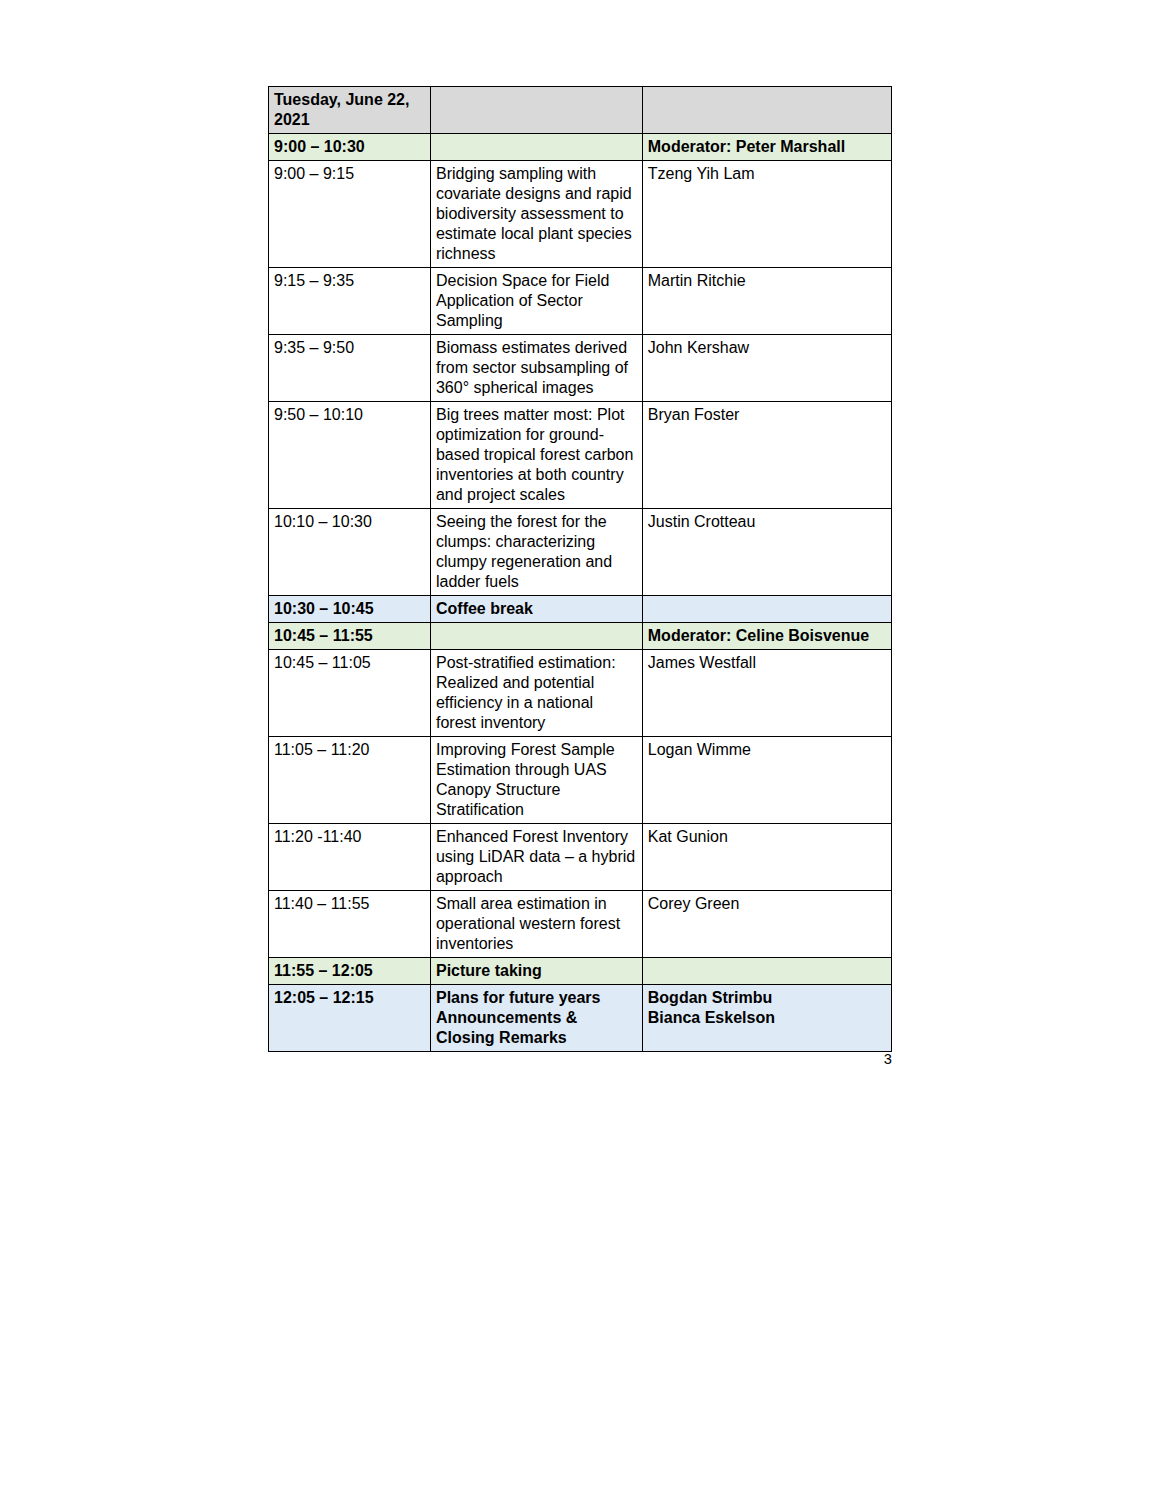| Tuesday, June 22, 2021 | | |
| 9:00 – 10:30 | | Moderator: Peter Marshall |
| 9:00 – 9:15 | Bridging sampling with covariate designs and rapid biodiversity assessment to estimate local plant species richness | Tzeng Yih Lam |
| 9:15 – 9:35 | Decision Space for Field Application of Sector Sampling | Martin Ritchie |
| 9:35 – 9:50 | Biomass estimates derived from sector subsampling of 360° spherical images | John Kershaw |
| 9:50 – 10:10 | Big trees matter most: Plot optimization for ground-based tropical forest carbon inventories at both country and project scales | Bryan Foster |
| 10:10 – 10:30 | Seeing the forest for the clumps: characterizing clumpy regeneration and ladder fuels | Justin Crotteau |
| 10:30 – 10:45 | Coffee break | |
| 10:45 – 11:55 | | Moderator: Celine Boisvenue |
| 10:45 – 11:05 | Post-stratified estimation: Realized and potential efficiency in a national forest inventory | James Westfall |
| 11:05 – 11:20 | Improving Forest Sample Estimation through UAS Canopy Structure Stratification | Logan Wimme |
| 11:20 -11:40 | Enhanced Forest Inventory using LiDAR data – a hybrid approach | Kat Gunion |
| 11:40 – 11:55 | Small area estimation in operational western forest inventories | Corey Green |
| 11:55 – 12:05 | Picture taking | |
| 12:05 – 12:15 | Plans for future years Announcements & Closing Remarks | Bogdan Strimbu Bianca Eskelson |
3